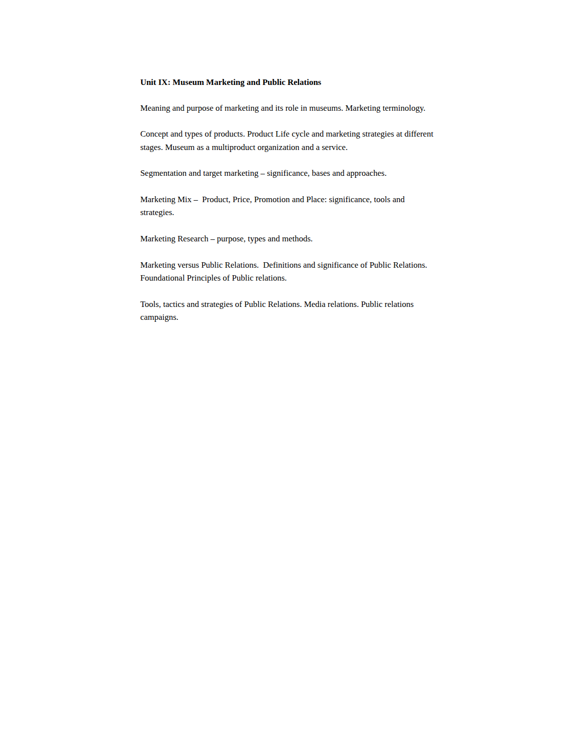Unit IX: Museum Marketing and Public Relations
Meaning and purpose of marketing and its role in museums. Marketing terminology.
Concept and types of products. Product Life cycle and marketing strategies at different stages. Museum as a multiproduct organization and a service.
Segmentation and target marketing – significance, bases and approaches.
Marketing Mix – Product, Price, Promotion and Place: significance, tools and strategies.
Marketing Research – purpose, types and methods.
Marketing versus Public Relations. Definitions and significance of Public Relations. Foundational Principles of Public relations.
Tools, tactics and strategies of Public Relations. Media relations. Public relations campaigns.